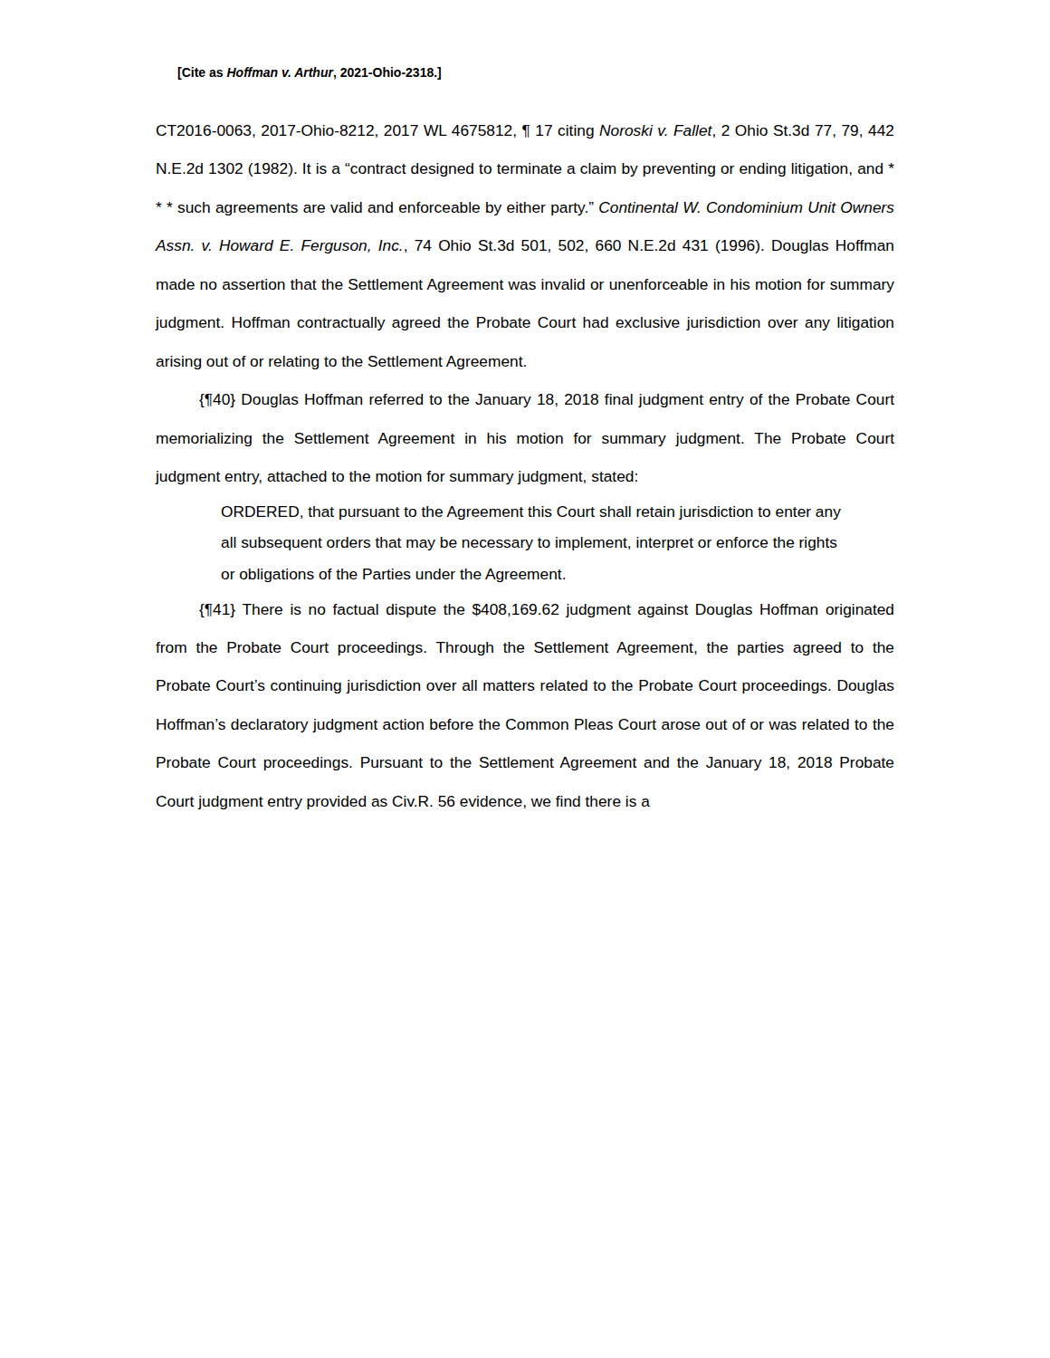[Cite as Hoffman v. Arthur, 2021-Ohio-2318.]
CT2016-0063, 2017-Ohio-8212, 2017 WL 4675812, ¶ 17 citing Noroski v. Fallet, 2 Ohio St.3d 77, 79, 442 N.E.2d 1302 (1982). It is a “contract designed to terminate a claim by preventing or ending litigation, and * * * such agreements are valid and enforceable by either party.” Continental W. Condominium Unit Owners Assn. v. Howard E. Ferguson, Inc., 74 Ohio St.3d 501, 502, 660 N.E.2d 431 (1996). Douglas Hoffman made no assertion that the Settlement Agreement was invalid or unenforceable in his motion for summary judgment. Hoffman contractually agreed the Probate Court had exclusive jurisdiction over any litigation arising out of or relating to the Settlement Agreement.
{¶40} Douglas Hoffman referred to the January 18, 2018 final judgment entry of the Probate Court memorializing the Settlement Agreement in his motion for summary judgment. The Probate Court judgment entry, attached to the motion for summary judgment, stated:
ORDERED, that pursuant to the Agreement this Court shall retain jurisdiction to enter any all subsequent orders that may be necessary to implement, interpret or enforce the rights or obligations of the Parties under the Agreement.
{¶41} There is no factual dispute the $408,169.62 judgment against Douglas Hoffman originated from the Probate Court proceedings. Through the Settlement Agreement, the parties agreed to the Probate Court’s continuing jurisdiction over all matters related to the Probate Court proceedings. Douglas Hoffman’s declaratory judgment action before the Common Pleas Court arose out of or was related to the Probate Court proceedings. Pursuant to the Settlement Agreement and the January 18, 2018 Probate Court judgment entry provided as Civ.R. 56 evidence, we find there is a